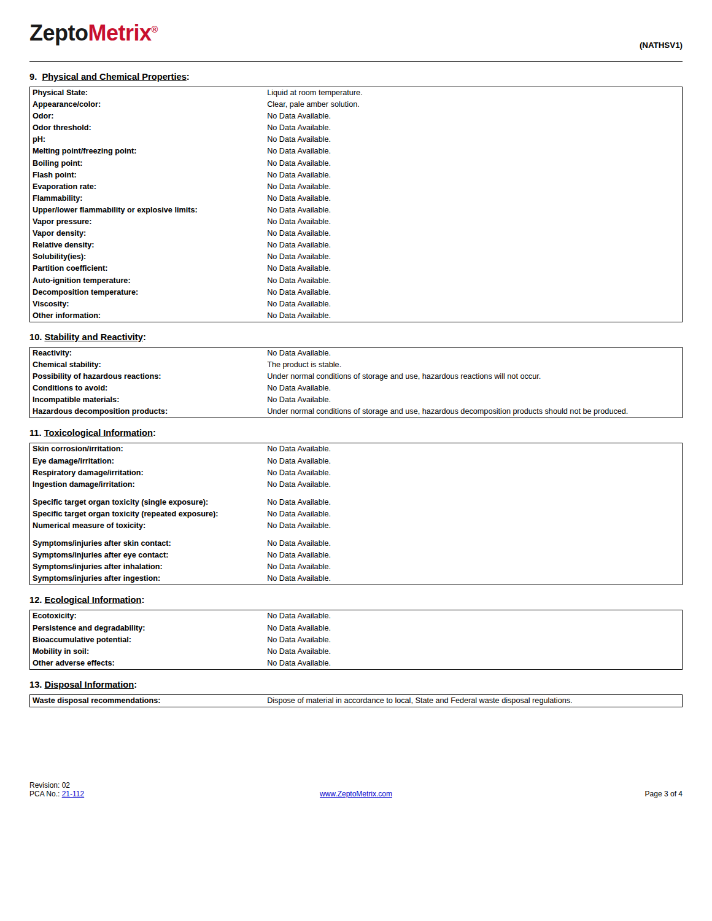Zepto Metrix®
(NATHSV1)
9. Physical and Chemical Properties:
| Physical State: | Liquid at room temperature. |
| Appearance/color: | Clear, pale amber solution. |
| Odor: | No Data Available. |
| Odor threshold: | No Data Available. |
| pH: | No Data Available. |
| Melting point/freezing point: | No Data Available. |
| Boiling point: | No Data Available. |
| Flash point: | No Data Available. |
| Evaporation rate: | No Data Available. |
| Flammability: | No Data Available. |
| Upper/lower flammability or explosive limits: | No Data Available. |
| Vapor pressure: | No Data Available. |
| Vapor density: | No Data Available. |
| Relative density: | No Data Available. |
| Solubility(ies): | No Data Available. |
| Partition coefficient: | No Data Available. |
| Auto-ignition temperature: | No Data Available. |
| Decomposition temperature: | No Data Available. |
| Viscosity: | No Data Available. |
| Other information: | No Data Available. |
10. Stability and Reactivity:
| Reactivity: | No Data Available. |
| Chemical stability: | The product is stable. |
| Possibility of hazardous reactions: | Under normal conditions of storage and use, hazardous reactions will not occur. |
| Conditions to avoid: | No Data Available. |
| Incompatible materials: | No Data Available. |
| Hazardous decomposition products: | Under normal conditions of storage and use, hazardous decomposition products should not be produced. |
11. Toxicological Information:
| Skin corrosion/irritation: | No Data Available. |
| Eye damage/irritation: | No Data Available. |
| Respiratory damage/irritation: | No Data Available. |
| Ingestion damage/irritation: | No Data Available. |
| Specific target organ toxicity (single exposure): | No Data Available. |
| Specific target organ toxicity (repeated exposure): | No Data Available. |
| Numerical measure of toxicity: | No Data Available. |
| Symptoms/injuries after skin contact: | No Data Available. |
| Symptoms/injuries after eye contact: | No Data Available. |
| Symptoms/injuries after inhalation: | No Data Available. |
| Symptoms/injuries after ingestion: | No Data Available. |
12. Ecological Information:
| Ecotoxicity: | No Data Available. |
| Persistence and degradability: | No Data Available. |
| Bioaccumulative potential: | No Data Available. |
| Mobility in soil: | No Data Available. |
| Other adverse effects: | No Data Available. |
13. Disposal Information:
| Waste disposal recommendations: | Dispose of material in accordance to local, State and Federal waste disposal regulations. |
Revision: 02
PCA No.: 21-112
www.ZeptoMetrix.com
Page 3 of 4